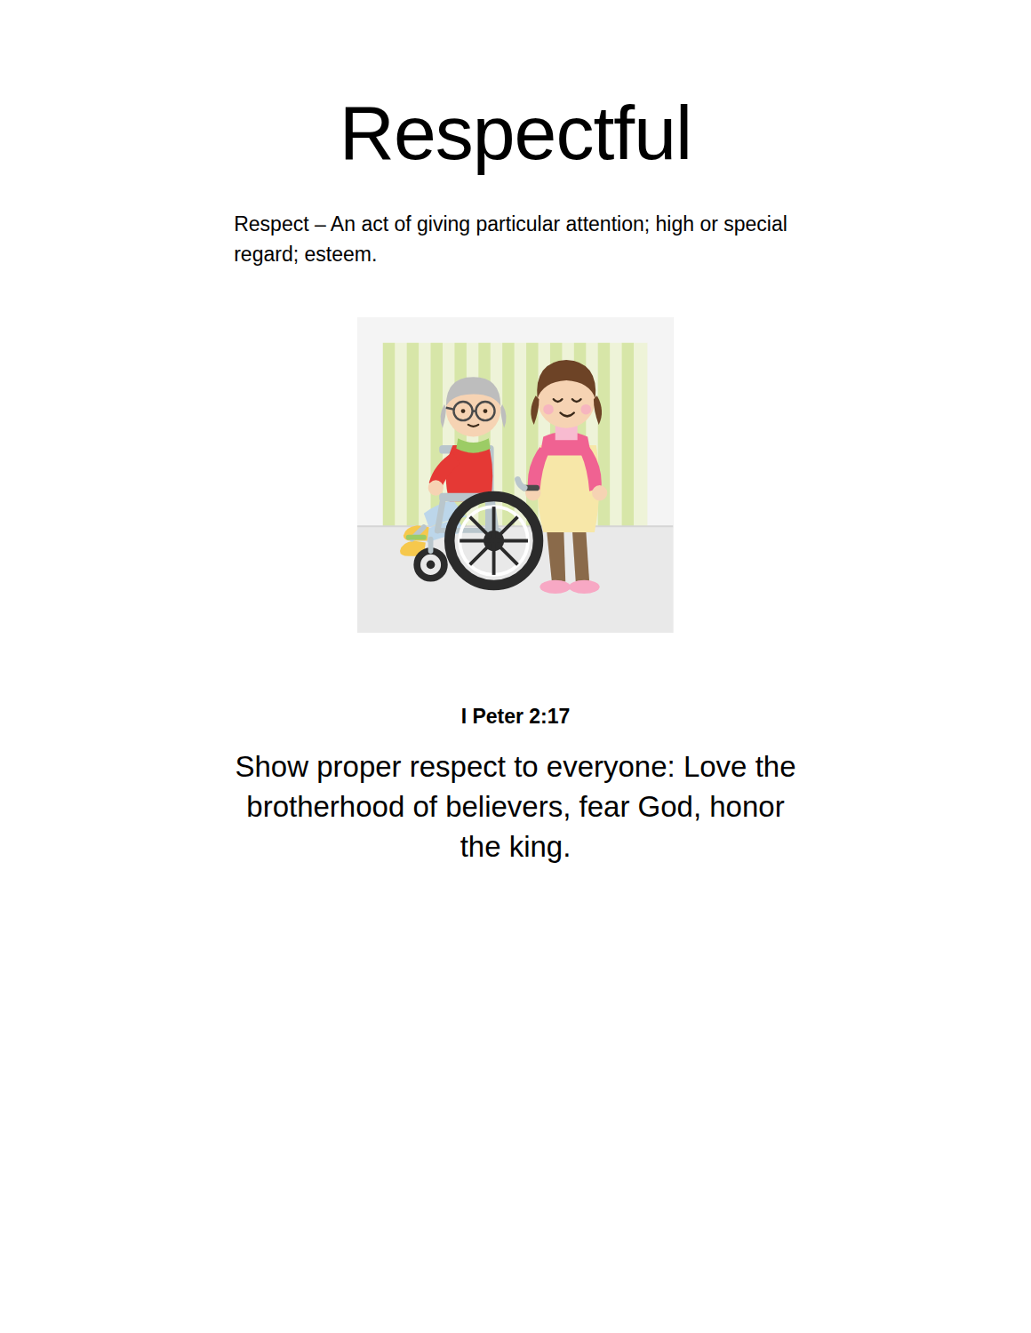Respectful
Respect – An act of giving particular attention; high or special regard; esteem.
I Peter 2:17
Show proper respect to everyone: Love the brotherhood of believers, fear God, honor the king.